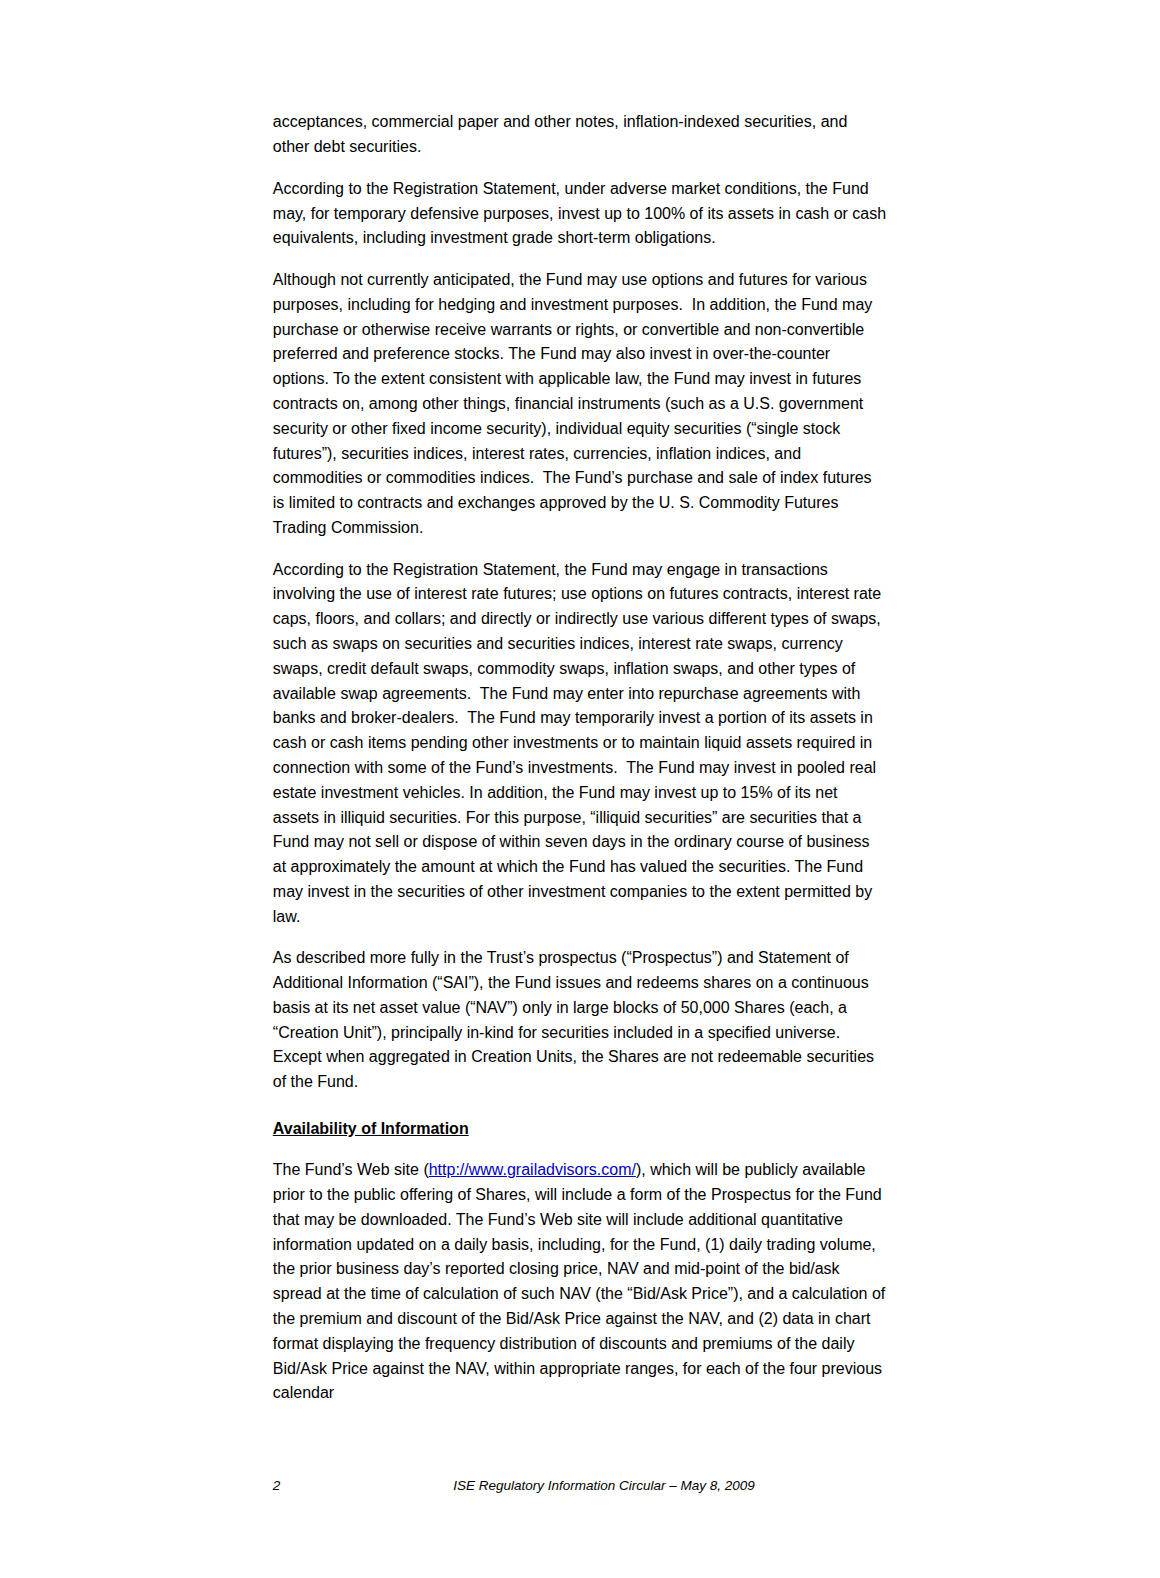acceptances, commercial paper and other notes, inflation-indexed securities, and other debt securities.
According to the Registration Statement, under adverse market conditions, the Fund may, for temporary defensive purposes, invest up to 100% of its assets in cash or cash equivalents, including investment grade short-term obligations.
Although not currently anticipated, the Fund may use options and futures for various purposes, including for hedging and investment purposes. In addition, the Fund may purchase or otherwise receive warrants or rights, or convertible and non-convertible preferred and preference stocks. The Fund may also invest in over-the-counter options. To the extent consistent with applicable law, the Fund may invest in futures contracts on, among other things, financial instruments (such as a U.S. government security or other fixed income security), individual equity securities (“single stock futures”), securities indices, interest rates, currencies, inflation indices, and commodities or commodities indices. The Fund’s purchase and sale of index futures is limited to contracts and exchanges approved by the U. S. Commodity Futures Trading Commission.
According to the Registration Statement, the Fund may engage in transactions involving the use of interest rate futures; use options on futures contracts, interest rate caps, floors, and collars; and directly or indirectly use various different types of swaps, such as swaps on securities and securities indices, interest rate swaps, currency swaps, credit default swaps, commodity swaps, inflation swaps, and other types of available swap agreements. The Fund may enter into repurchase agreements with banks and broker-dealers. The Fund may temporarily invest a portion of its assets in cash or cash items pending other investments or to maintain liquid assets required in connection with some of the Fund’s investments. The Fund may invest in pooled real estate investment vehicles. In addition, the Fund may invest up to 15% of its net assets in illiquid securities. For this purpose, “illiquid securities” are securities that a Fund may not sell or dispose of within seven days in the ordinary course of business at approximately the amount at which the Fund has valued the securities. The Fund may invest in the securities of other investment companies to the extent permitted by law.
As described more fully in the Trust’s prospectus (“Prospectus”) and Statement of Additional Information (“SAI”), the Fund issues and redeems shares on a continuous basis at its net asset value (“NAV”) only in large blocks of 50,000 Shares (each, a “Creation Unit”), principally in-kind for securities included in a specified universe. Except when aggregated in Creation Units, the Shares are not redeemable securities of the Fund.
Availability of Information
The Fund’s Web site (http://www.grailadvisors.com/), which will be publicly available prior to the public offering of Shares, will include a form of the Prospectus for the Fund that may be downloaded. The Fund’s Web site will include additional quantitative information updated on a daily basis, including, for the Fund, (1) daily trading volume, the prior business day’s reported closing price, NAV and mid-point of the bid/ask spread at the time of calculation of such NAV (the “Bid/Ask Price”), and a calculation of the premium and discount of the Bid/Ask Price against the NAV, and (2) data in chart format displaying the frequency distribution of discounts and premiums of the daily Bid/Ask Price against the NAV, within appropriate ranges, for each of the four previous calendar
2 ISE Regulatory Information Circular – May 8, 2009